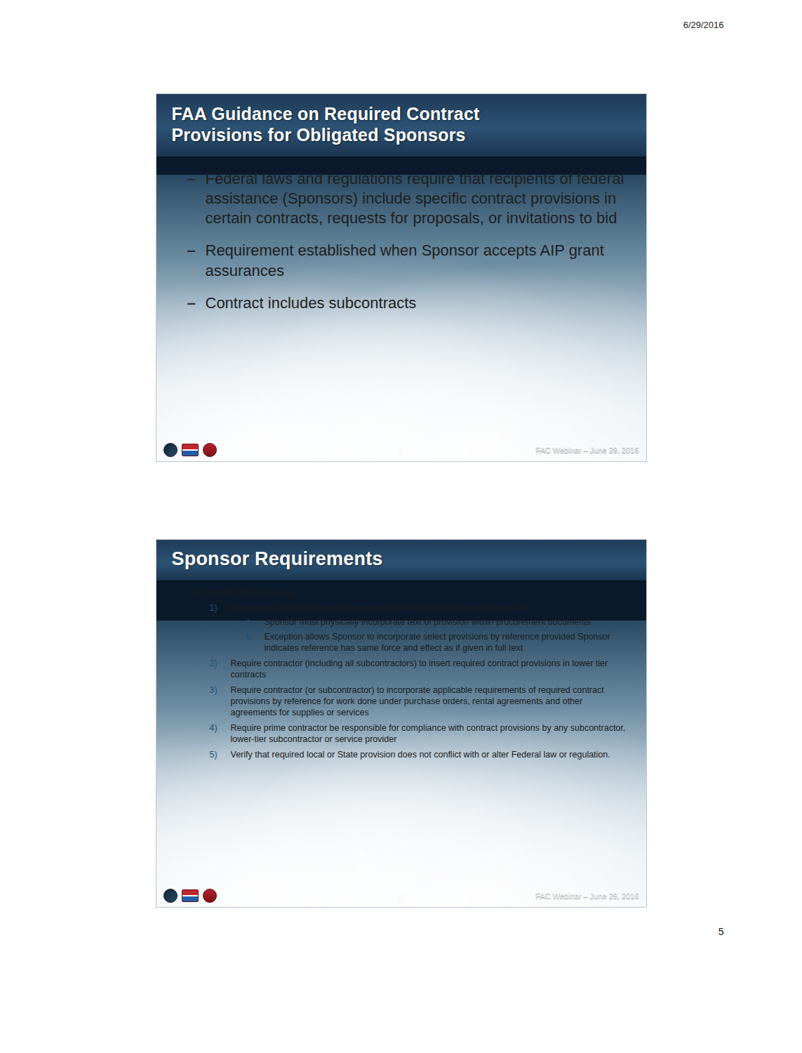6/29/2016
FAA Guidance on Required Contract
Provisions for Obligated Sponsors
Federal laws and regulations require that recipients of federal assistance (Sponsors) include specific contract provisions in certain contracts, requests for proposals, or invitations to bid
Requirement established when Sponsor accepts AIP grant assurances
Contract includes subcontracts
FAC Webinar – June 29, 2016
9
Sponsor Requirements
In general, Sponsor must:
Incorporate applicable contract provisions in each contract funded under AIP
Sponsor must physically incorporate text of provision within procurement documents
Exception allows Sponsor to incorporate select provisions by reference provided Sponsor indicates reference has same force and effect as if given in full text
Require contractor (including all subcontractors) to insert required contract provisions in lower tier contracts
Require contractor (or subcontractor) to incorporate applicable requirements of required contract provisions by reference for work done under purchase orders, rental agreements and other agreements for supplies or services
Require prime contractor be responsible for compliance with contract provisions by any subcontractor, lower-tier subcontractor or service provider
Verify that required local or State provision does not conflict with or alter Federal law or regulation.
FAC Webinar – June 29, 2016
10
5